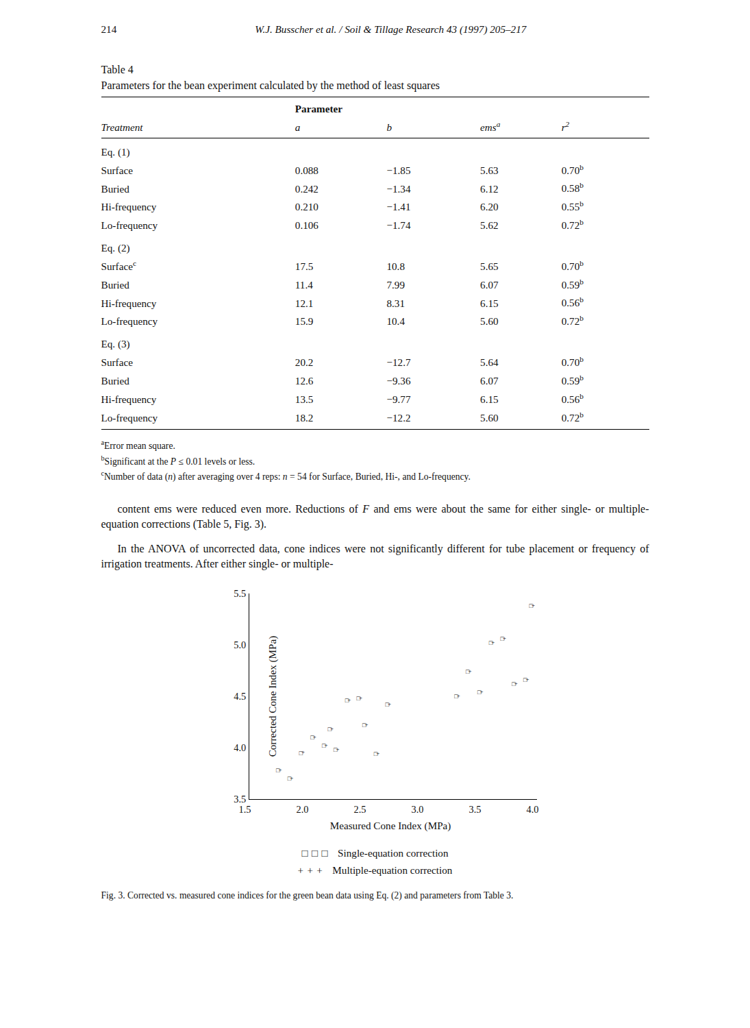214 W.J. Busscher et al. / Soil & Tillage Research 43 (1997) 205–217
Table 4 Parameters for the bean experiment calculated by the method of least squares
| | Parameter |
| --- | --- |
| Treatment | a | b | ems a | r 2 |
| Eq. (1) |
| Surface | 0.088 | −1.85 | 5.63 | 0.70 b |
| Buried | 0.242 | −1.34 | 6.12 | 0.58 b |
| Hi-frequency | 0.210 | −1.41 | 6.20 | 0.55 b |
| Lo-frequency | 0.106 | −1.74 | 5.62 | 0.72 b |
| Eq. (2) |
| Surface c | 17.5 | 10.8 | 5.65 | 0.70 b |
| Buried | 11.4 | 7.99 | 6.07 | 0.59 b |
| Hi-frequency | 12.1 | 8.31 | 6.15 | 0.56 b |
| Lo-frequency | 15.9 | 10.4 | 5.60 | 0.72 b |
| Eq. (3) |
| Surface | 20.2 | −12.7 | 5.64 | 0.70 b |
| Buried | 12.6 | −9.36 | 6.07 | 0.59 b |
| Hi-frequency | 13.5 | −9.77 | 6.15 | 0.56 b |
| Lo-frequency | 18.2 | −12.2 | 5.60 | 0.72 b |
aError mean square.
bSignificant at the P ≤ 0.01 levels or less.
cNumber of data (n) after averaging over 4 reps: n = 54 for Surface, Buried, Hi-, and Lo-frequency.
content ems were reduced even more. Reductions of F and ems were about the same for either single- or multiple-equation corrections (Table 5, Fig. 3).
In the ANOVA of uncorrected data, cone indices were not significantly different for tube placement or frequency of irrigation treatments. After either single- or multiple-
Corrected Cone Index (MPa)
5.5 5.0 4.5 4.0 3.5
1.5 2.0 2.5 3.0 3.5 4.0
Measured Cone Index (MPa)
□□□Single-equation correction
+++Multiple-equation correction
Fig. 3. Corrected vs. measured cone indices for the green bean data using Eq. (2) and parameters from Table 3.